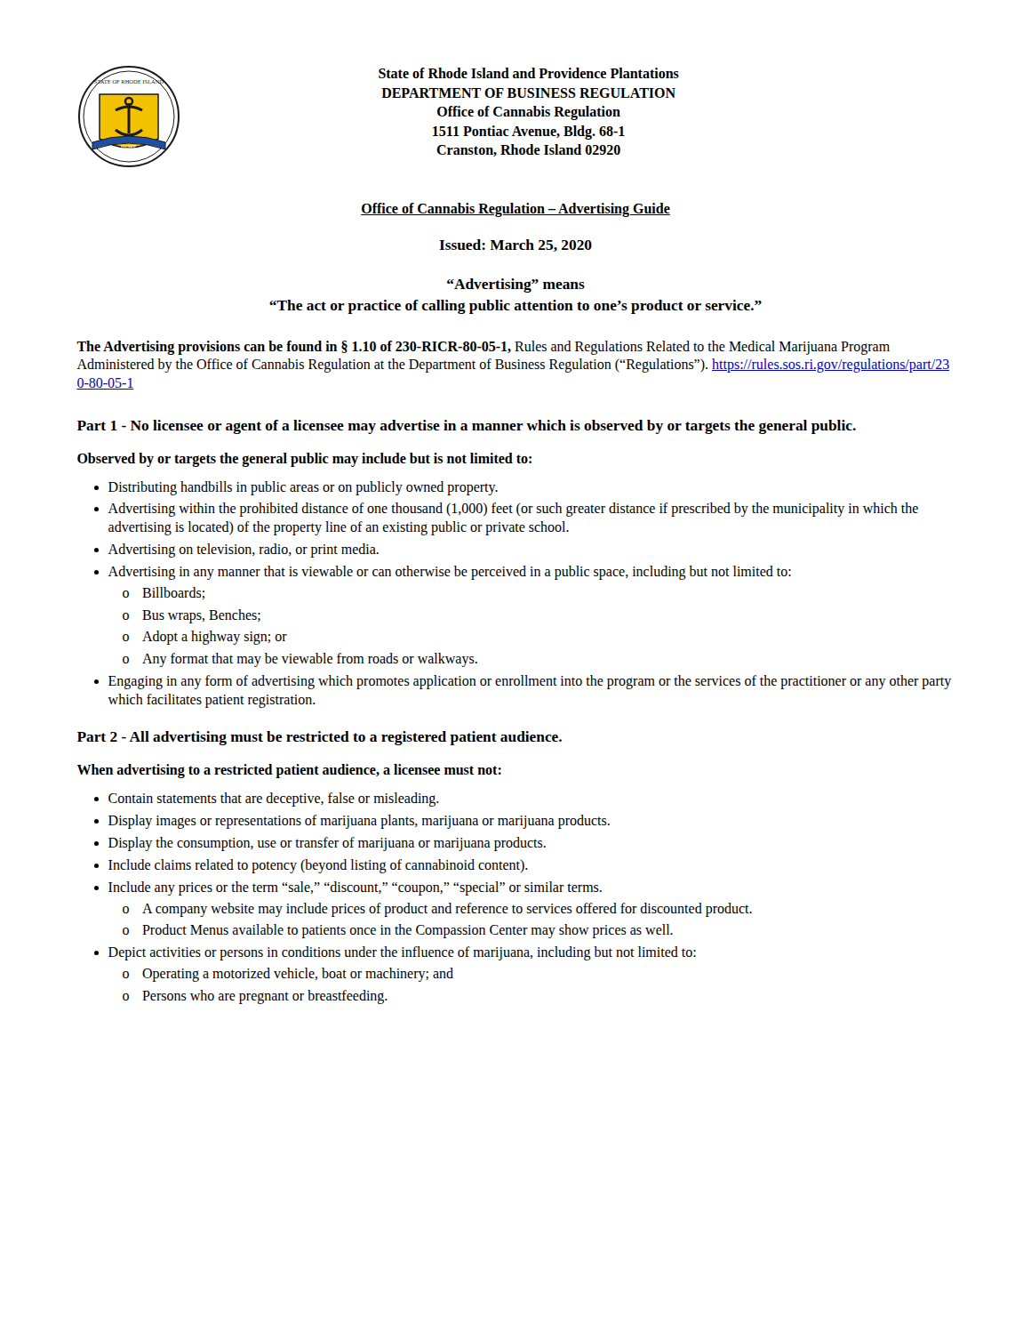STATE OF RHODE ISLAND HOPE
State of Rhode Island and Providence Plantations
DEPARTMENT OF BUSINESS REGULATION
Office of Cannabis Regulation
1511 Pontiac Avenue, Bldg. 68-1
Cranston, Rhode Island 02920
Office of Cannabis Regulation – Advertising Guide
Issued: March 25, 2020
“Advertising” means
“The act or practice of calling public attention to one’s product or service.”
The Advertising provisions can be found in § 1.10 of 230-RICR-80-05-1, Rules and Regulations Related to the Medical Marijuana Program Administered by the Office of Cannabis Regulation at the Department of Business Regulation (“Regulations”). https://rules.sos.ri.gov/regulations/part/230-80-05-1
Part 1 - No licensee or agent of a licensee may advertise in a manner which is observed by or targets the general public.
Observed by or targets the general public may include but is not limited to:
Distributing handbills in public areas or on publicly owned property.
Advertising within the prohibited distance of one thousand (1,000) feet (or such greater distance if prescribed by the municipality in which the advertising is located) of the property line of an existing public or private school.
Advertising on television, radio, or print media.
Advertising in any manner that is viewable or can otherwise be perceived in a public space, including but not limited to:
Billboards;
Bus wraps, Benches;
Adopt a highway sign; or
Any format that may be viewable from roads or walkways.
Engaging in any form of advertising which promotes application or enrollment into the program or the services of the practitioner or any other party which facilitates patient registration.
Part 2 - All advertising must be restricted to a registered patient audience.
When advertising to a restricted patient audience, a licensee must not:
Contain statements that are deceptive, false or misleading.
Display images or representations of marijuana plants, marijuana or marijuana products.
Display the consumption, use or transfer of marijuana or marijuana products.
Include claims related to potency (beyond listing of cannabinoid content).
Include any prices or the term “sale,” “discount,” “coupon,” “special” or similar terms.
A company website may include prices of product and reference to services offered for discounted product.
Product Menus available to patients once in the Compassion Center may show prices as well.
Depict activities or persons in conditions under the influence of marijuana, including but not limited to:
Operating a motorized vehicle, boat or machinery; and
Persons who are pregnant or breastfeeding.